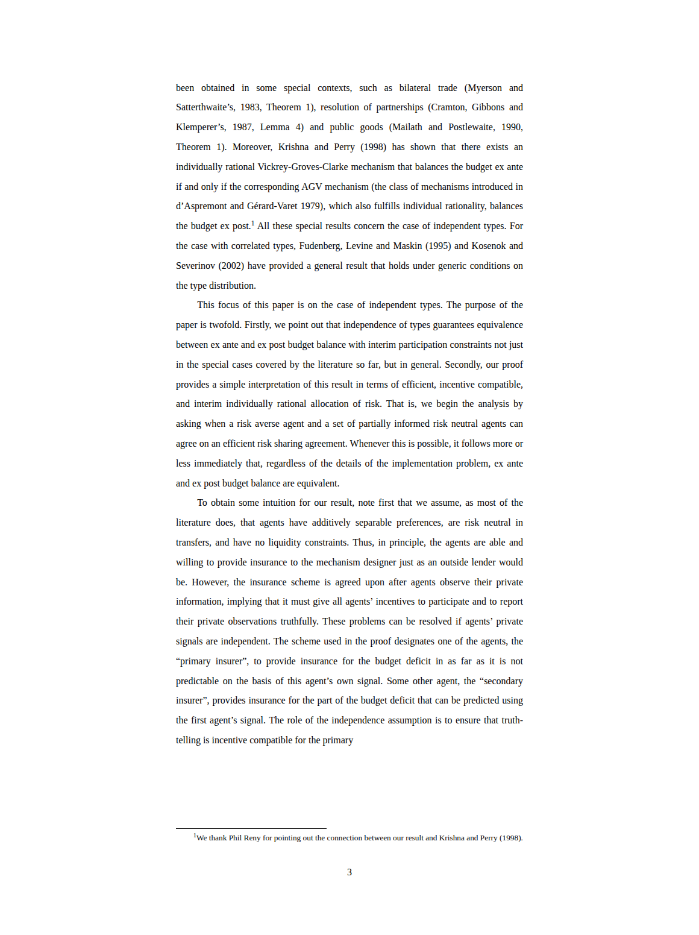been obtained in some special contexts, such as bilateral trade (Myerson and Satterthwaite’s, 1983, Theorem 1), resolution of partnerships (Cramton, Gibbons and Klemperer’s, 1987, Lemma 4) and public goods (Mailath and Postlewaite, 1990, Theorem 1). Moreover, Krishna and Perry (1998) has shown that there exists an individually rational Vickrey-Groves-Clarke mechanism that balances the budget ex ante if and only if the corresponding AGV mechanism (the class of mechanisms introduced in d’Aspremont and Gérard-Varet 1979), which also fulfills individual rationality, balances the budget ex post.1 All these special results concern the case of independent types. For the case with correlated types, Fudenberg, Levine and Maskin (1995) and Kosenok and Severinov (2002) have provided a general result that holds under generic conditions on the type distribution.
This focus of this paper is on the case of independent types. The purpose of the paper is twofold. Firstly, we point out that independence of types guarantees equivalence between ex ante and ex post budget balance with interim participation constraints not just in the special cases covered by the literature so far, but in general. Secondly, our proof provides a simple interpretation of this result in terms of efficient, incentive compatible, and interim individually rational allocation of risk. That is, we begin the analysis by asking when a risk averse agent and a set of partially informed risk neutral agents can agree on an efficient risk sharing agreement. Whenever this is possible, it follows more or less immediately that, regardless of the details of the implementation problem, ex ante and ex post budget balance are equivalent.
To obtain some intuition for our result, note first that we assume, as most of the literature does, that agents have additively separable preferences, are risk neutral in transfers, and have no liquidity constraints. Thus, in principle, the agents are able and willing to provide insurance to the mechanism designer just as an outside lender would be. However, the insurance scheme is agreed upon after agents observe their private information, implying that it must give all agents’ incentives to participate and to report their private observations truthfully. These problems can be resolved if agents’ private signals are independent. The scheme used in the proof designates one of the agents, the “primary insurer”, to provide insurance for the budget deficit in as far as it is not predictable on the basis of this agent’s own signal. Some other agent, the “secondary insurer”, provides insurance for the part of the budget deficit that can be predicted using the first agent’s signal. The role of the independence assumption is to ensure that truth-telling is incentive compatible for the primary
1We thank Phil Reny for pointing out the connection between our result and Krishna and Perry (1998).
3